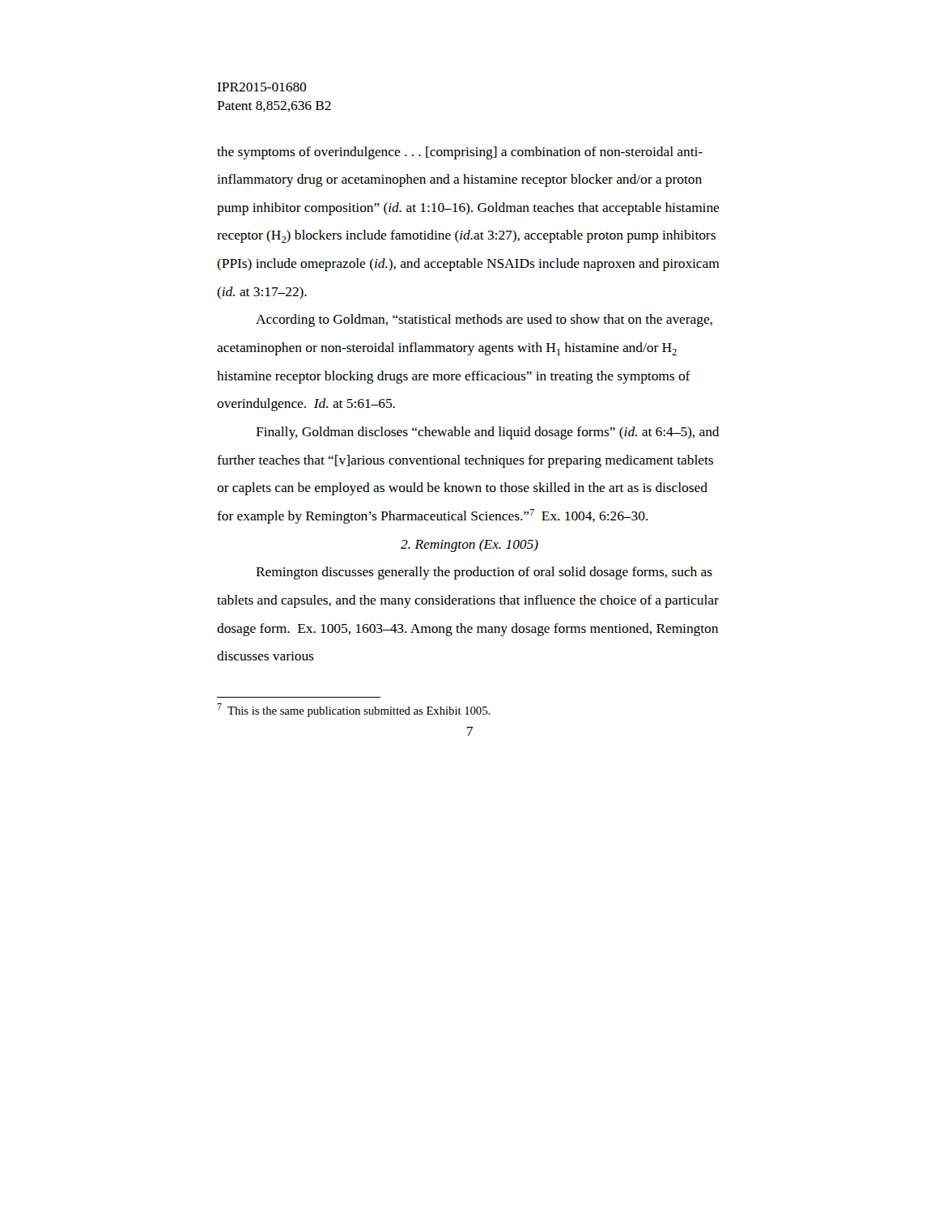IPR2015-01680
Patent 8,852,636 B2
the symptoms of overindulgence . . . [comprising] a combination of non-steroidal anti-inflammatory drug or acetaminophen and a histamine receptor blocker and/or a proton pump inhibitor composition” (id. at 1:10–16). Goldman teaches that acceptable histamine receptor (H2) blockers include famotidine (id. at 3:27), acceptable proton pump inhibitors (PPIs) include omeprazole (id.), and acceptable NSAIDs include naproxen and piroxicam (id. at 3:17–22).
According to Goldman, “statistical methods are used to show that on the average, acetaminophen or non-steroidal inflammatory agents with H1 histamine and/or H2 histamine receptor blocking drugs are more efficacious” in treating the symptoms of overindulgence. Id. at 5:61–65.
Finally, Goldman discloses “chewable and liquid dosage forms” (id. at 6:4–5), and further teaches that “[v]arious conventional techniques for preparing medicament tablets or caplets can be employed as would be known to those skilled in the art as is disclosed for example by Remington’s Pharmaceutical Sciences.”7 Ex. 1004, 6:26–30.
2. Remington (Ex. 1005)
Remington discusses generally the production of oral solid dosage forms, such as tablets and capsules, and the many considerations that influence the choice of a particular dosage form. Ex. 1005, 1603–43. Among the many dosage forms mentioned, Remington discusses various
7 This is the same publication submitted as Exhibit 1005.
7